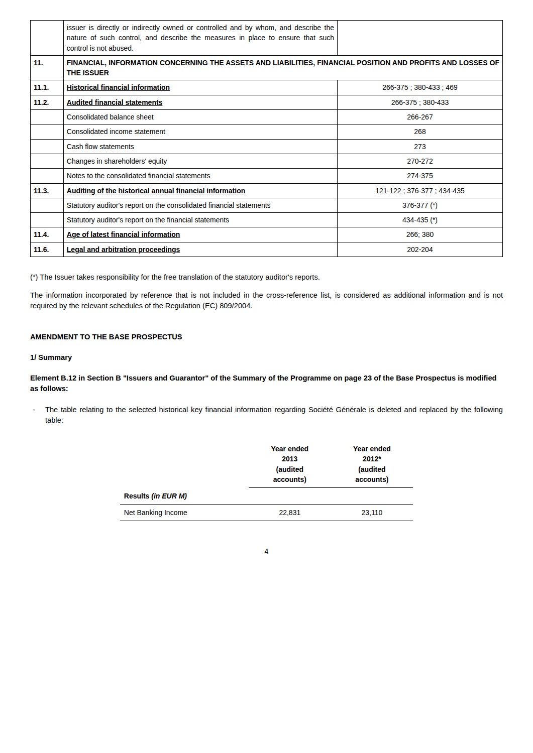| | issuer is directly or indirectly owned or controlled and by whom, and describe the nature of such control, and describe the measures in place to ensure that such control is not abused. | |
| 11. | FINANCIAL, INFORMATION CONCERNING THE ASSETS AND LIABILITIES, FINANCIAL POSITION AND PROFITS AND LOSSES OF THE ISSUER |
| 11.1. | Historical financial information | 266-375 ; 380-433 ; 469 |
| 11.2. | Audited financial statements | 266-375 ; 380-433 |
| | Consolidated balance sheet | 266-267 |
| | Consolidated income statement | 268 |
| | Cash flow statements | 273 |
| | Changes in shareholders' equity | 270-272 |
| | Notes to the consolidated financial statements | 274-375 |
| 11.3. | Auditing of the historical annual financial information | 121-122 ; 376-377 ; 434-435 |
| | Statutory auditor's report on the consolidated financial statements | 376-377 (*) |
| | Statutory auditor's report on the financial statements | 434-435 (*) |
| 11.4. | Age of latest financial information | 266; 380 |
| 11.6. | Legal and arbitration proceedings | 202-204 |
(*) The Issuer takes responsibility for the free translation of the statutory auditor's reports.
The information incorporated by reference that is not included in the cross-reference list, is considered as additional information and is not required by the relevant schedules of the Regulation (EC) 809/2004.
AMENDMENT TO THE BASE PROSPECTUS
1/ Summary
Element B.12 in Section B "Issuers and Guarantor" of the Summary of the Programme on page 23 of the Base Prospectus is modified as follows:
The table relating to the selected historical key financial information regarding Société Générale is deleted and replaced by the following table:
| | Year ended 2013 (audited accounts) | Year ended 2012* (audited accounts) |
| --- | --- | --- |
| Results (in EUR M) | | |
| Net Banking Income | 22,831 | 23,110 |
4